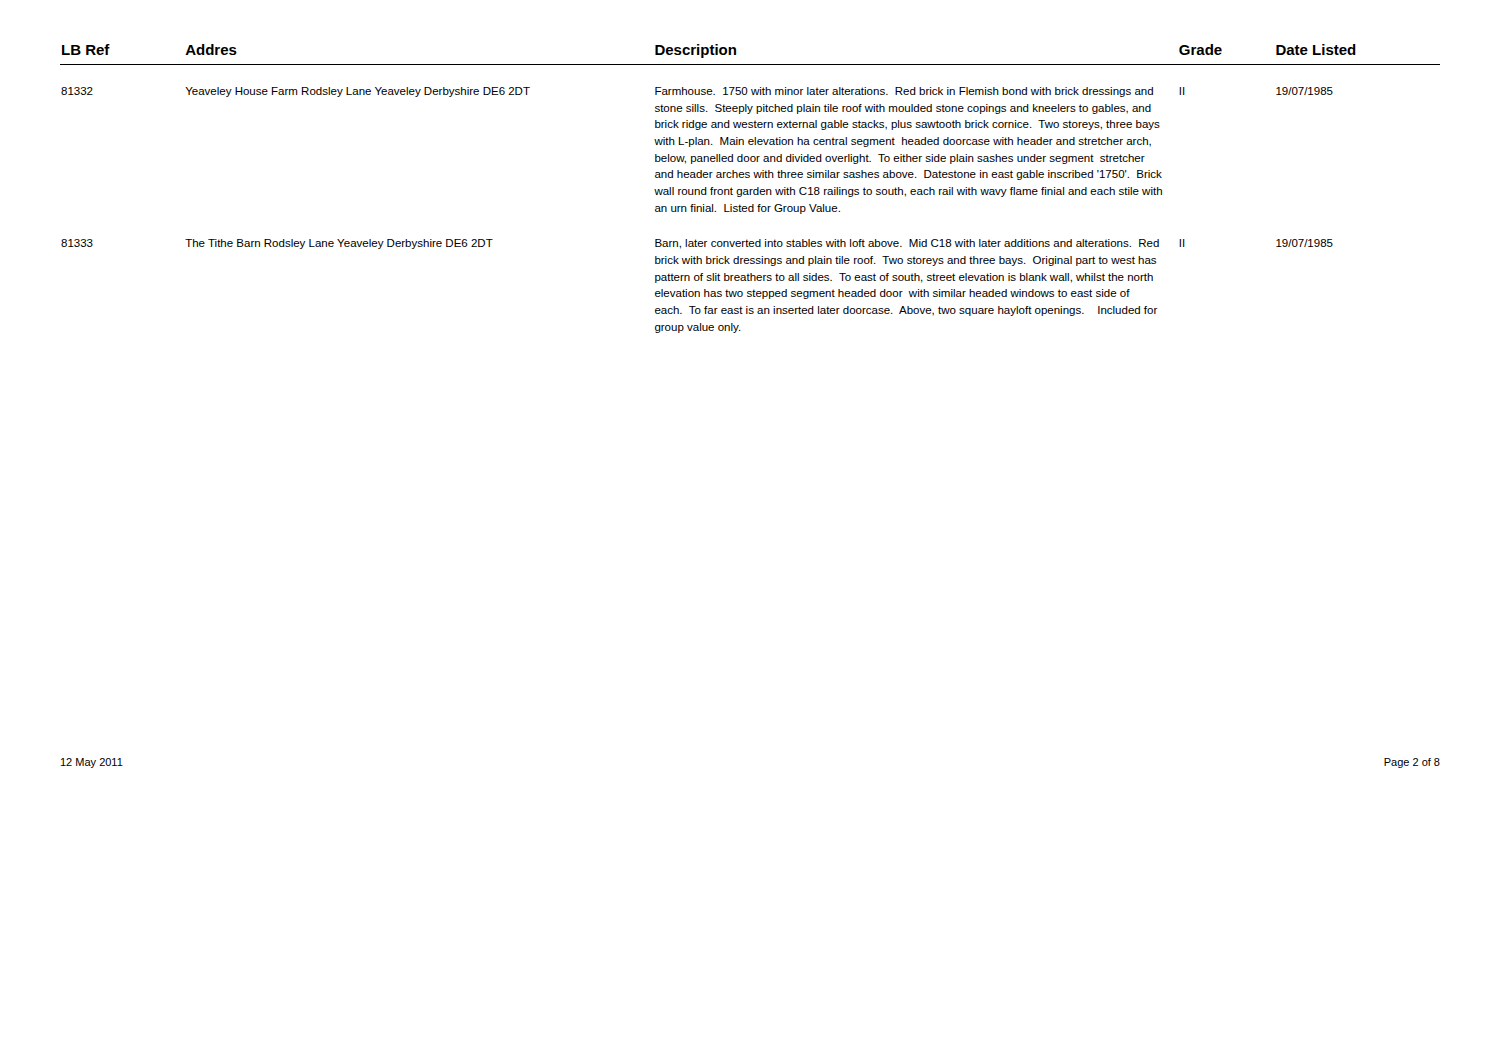| LB Ref | Addres | Description | Grade | Date Listed |
| --- | --- | --- | --- | --- |
| 81332 | Yeaveley House Farm Rodsley Lane Yeaveley Derbyshire DE6 2DT | Farmhouse. 1750 with minor later alterations. Red brick in Flemish bond with brick dressings and stone sills. Steeply pitched plain tile roof with moulded stone copings and kneelers to gables, and brick ridge and western external gable stacks, plus sawtooth brick cornice. Two storeys, three bays with L-plan. Main elevation ha central segment headed doorcase with header and stretcher arch, below, panelled door and divided overlight. To either side plain sashes under segment stretcher and header arches with three similar sashes above. Datestone in east gable inscribed '1750'. Brick wall round front garden with C18 railings to south, each rail with wavy flame finial and each stile with an urn finial. Listed for Group Value. | II | 19/07/1985 |
| 81333 | The Tithe Barn Rodsley Lane Yeaveley Derbyshire DE6 2DT | Barn, later converted into stables with loft above. Mid C18 with later additions and alterations. Red brick with brick dressings and plain tile roof. Two storeys and three bays. Original part to west has pattern of slit breathers to all sides. To east of south, street elevation is blank wall, whilst the north elevation has two stepped segment headed door with similar headed windows to east side of each. To far east is an inserted later doorcase. Above, two square hayloft openings. Included for group value only. | II | 19/07/1985 |
12 May 2011 Page 2 of 8